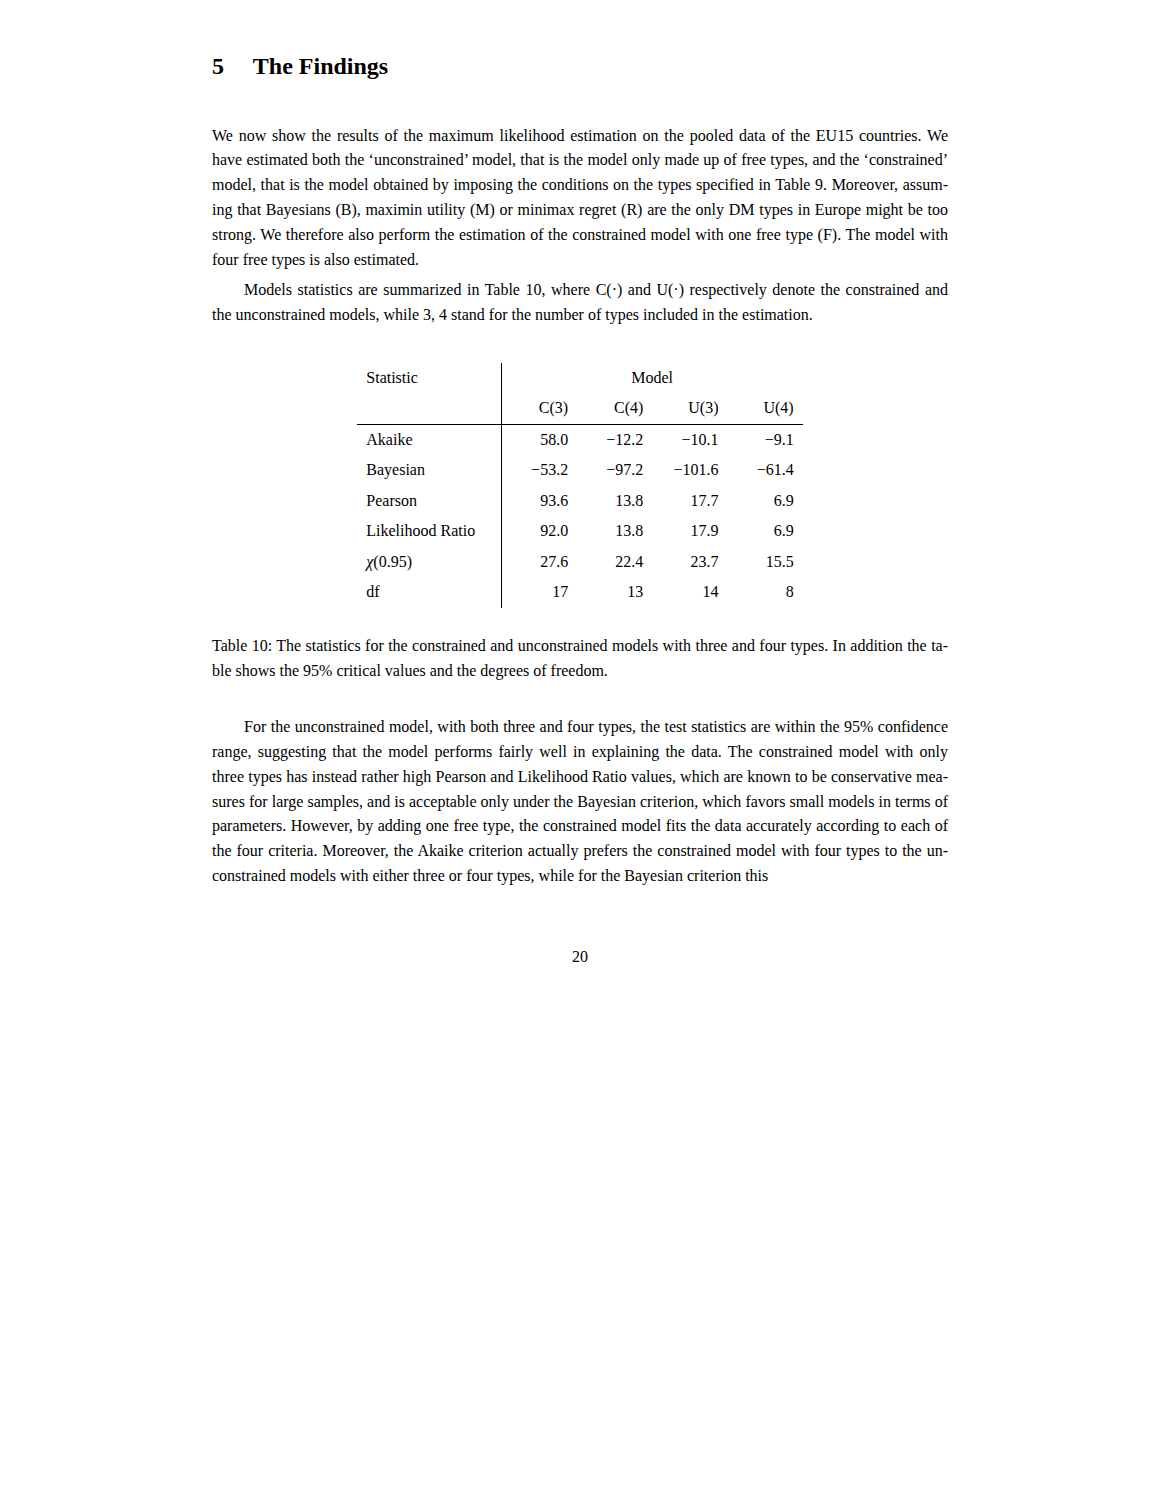5 The Findings
We now show the results of the maximum likelihood estimation on the pooled data of the EU15 countries. We have estimated both the ‘unconstrained’ model, that is the model only made up of free types, and the ‘constrained’ model, that is the model obtained by imposing the conditions on the types specified in Table 9. Moreover, assuming that Bayesians (B), maximin utility (M) or minimax regret (R) are the only DM types in Europe might be too strong. We therefore also perform the estimation of the constrained model with one free type (F). The model with four free types is also estimated.
Models statistics are summarized in Table 10, where C(·) and U(·) respectively denote the constrained and the unconstrained models, while 3, 4 stand for the number of types included in the estimation.
| Statistic | Model |
| --- | --- |
| | C(3) | C(4) | U(3) | U(4) |
| Akaike | 58.0 | −12.2 | −10.1 | −9.1 |
| Bayesian | −53.2 | −97.2 | −101.6 | −61.4 |
| Pearson | 93.6 | 13.8 | 17.7 | 6.9 |
| Likelihood Ratio | 92.0 | 13.8 | 17.9 | 6.9 |
| χ (0.95) | 27.6 | 22.4 | 23.7 | 15.5 |
| df | 17 | 13 | 14 | 8 |
Table 10: The statistics for the constrained and unconstrained models with three and four types. In addition the table shows the 95% critical values and the degrees of freedom.
For the unconstrained model, with both three and four types, the test statistics are within the 95% confidence range, suggesting that the model performs fairly well in explaining the data. The constrained model with only three types has instead rather high Pearson and Likelihood Ratio values, which are known to be conservative measures for large samples, and is acceptable only under the Bayesian criterion, which favors small models in terms of parameters. However, by adding one free type, the constrained model fits the data accurately according to each of the four criteria. Moreover, the Akaike criterion actually prefers the constrained model with four types to the unconstrained models with either three or four types, while for the Bayesian criterion this
20